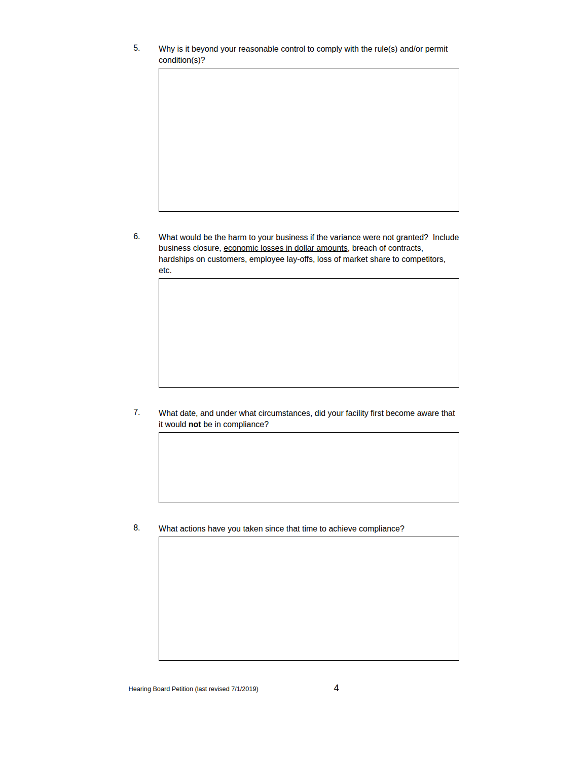5.
Why is it beyond your reasonable control to comply with the rule(s) and/or permit condition(s)?
6.
What would be the harm to your business if the variance were not granted? Include business closure, economic losses in dollar amounts, breach of contracts, hardships on customers, employee lay-offs, loss of market share to competitors, etc.
7.
What date, and under what circumstances, did your facility first become aware that it would not be in compliance?
8.
What actions have you taken since that time to achieve compliance?
Hearing Board Petition (last revised 7/1/2019) 4